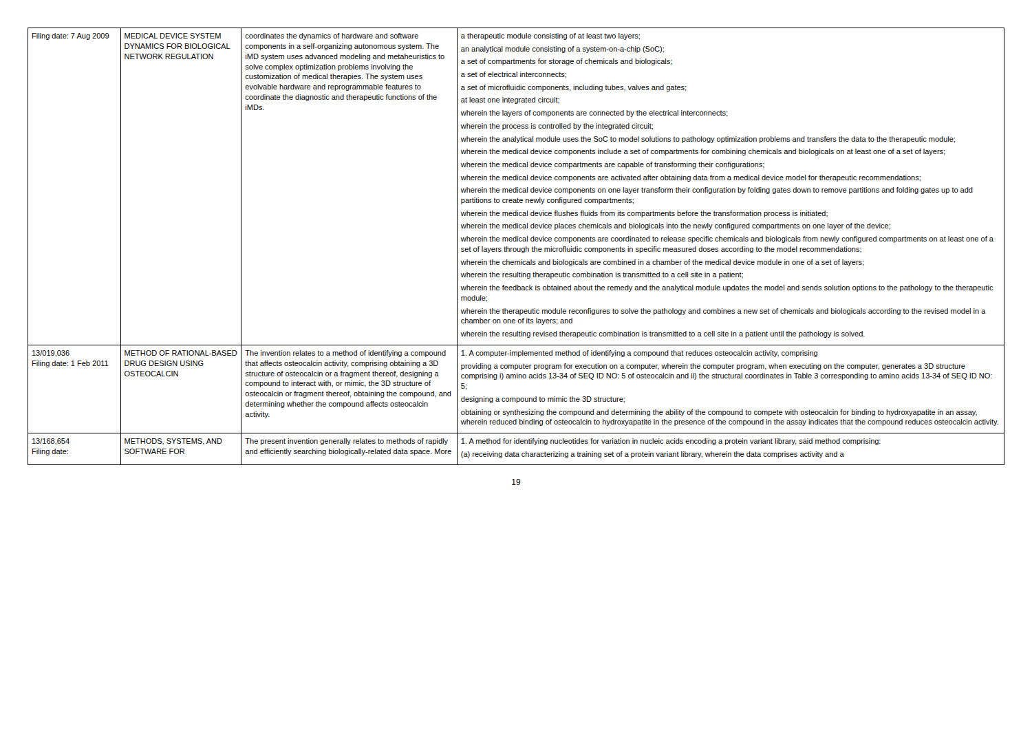| Filing date: 7 Aug 2009 | MEDICAL DEVICE SYSTEM DYNAMICS FOR BIOLOGICAL NETWORK REGULATION | coordinates the dynamics of hardware and software components in a self-organizing autonomous system. The iMD system uses advanced modeling and metaheuristics to solve complex optimization problems involving the customization of medical therapies. The system uses evolvable hardware and reprogrammable features to coordinate the diagnostic and therapeutic functions of the iMDs. | a therapeutic module consisting of at least two layers; an analytical module consisting of a system-on-a-chip (SoC); a set of compartments for storage of chemicals and biologicals; a set of electrical interconnects; a set of microfluidic components, including tubes, valves and gates; at least one integrated circuit; wherein the layers of components are connected by the electrical interconnects; wherein the process is controlled by the integrated circuit; wherein the analytical module uses the SoC to model solutions to pathology optimization problems and transfers the data to the therapeutic module; wherein the medical device components include a set of compartments for combining chemicals and biologicals on at least one of a set of layers; wherein the medical device compartments are capable of transforming their configurations; wherein the medical device components are activated after obtaining data from a medical device model for therapeutic recommendations; wherein the medical device components on one layer transform their configuration by folding gates down to remove partitions and folding gates up to add partitions to create newly configured compartments; wherein the medical device flushes fluids from its compartments before the transformation process is initiated; wherein the medical device places chemicals and biologicals into the newly configured compartments on one layer of the device; wherein the medical device components are coordinated to release specific chemicals and biologicals from newly configured compartments on at least one of a set of layers through the microfluidic components in specific measured doses according to the model recommendations; wherein the chemicals and biologicals are combined in a chamber of the medical device module in one of a set of layers; wherein the resulting therapeutic combination is transmitted to a cell site in a patient; wherein the feedback is obtained about the remedy and the analytical module updates the model and sends solution options to the pathology to the therapeutic module; wherein the therapeutic module reconfigures to solve the pathology and combines a new set of chemicals and biologicals according to the revised model in a chamber on one of its layers; and wherein the resulting revised therapeutic combination is transmitted to a cell site in a patient until the pathology is solved. |
| 13/019,036 Filing date: 1 Feb 2011 | METHOD OF RATIONAL-BASED DRUG DESIGN USING OSTEOCALCIN | The invention relates to a method of identifying a compound that affects osteocalcin activity, comprising obtaining a 3D structure of osteocalcin or a fragment thereof, designing a compound to interact with, or mimic, the 3D structure of osteocalcin or fragment thereof, obtaining the compound, and determining whether the compound affects osteocalcin activity. | 1. A computer-implemented method of identifying a compound that reduces osteocalcin activity, comprising providing a computer program for execution on a computer, wherein the computer program, when executing on the computer, generates a 3D structure comprising i) amino acids 13-34 of SEQ ID NO: 5 of osteocalcin and ii) the structural coordinates in Table 3 corresponding to amino acids 13-34 of SEQ ID NO: 5; designing a compound to mimic the 3D structure; obtaining or synthesizing the compound and determining the ability of the compound to compete with osteocalcin for binding to hydroxyapatite in an assay, wherein reduced binding of osteocalcin to hydroxyapatite in the presence of the compound in the assay indicates that the compound reduces osteocalcin activity. |
| 13/168,654 Filing date: | METHODS, SYSTEMS, AND SOFTWARE FOR | The present invention generally relates to methods of rapidly and efficiently searching biologically-related data space. More | 1. A method for identifying nucleotides for variation in nucleic acids encoding a protein variant library, said method comprising: (a) receiving data characterizing a training set of a protein variant library, wherein the data comprises activity and a |
19